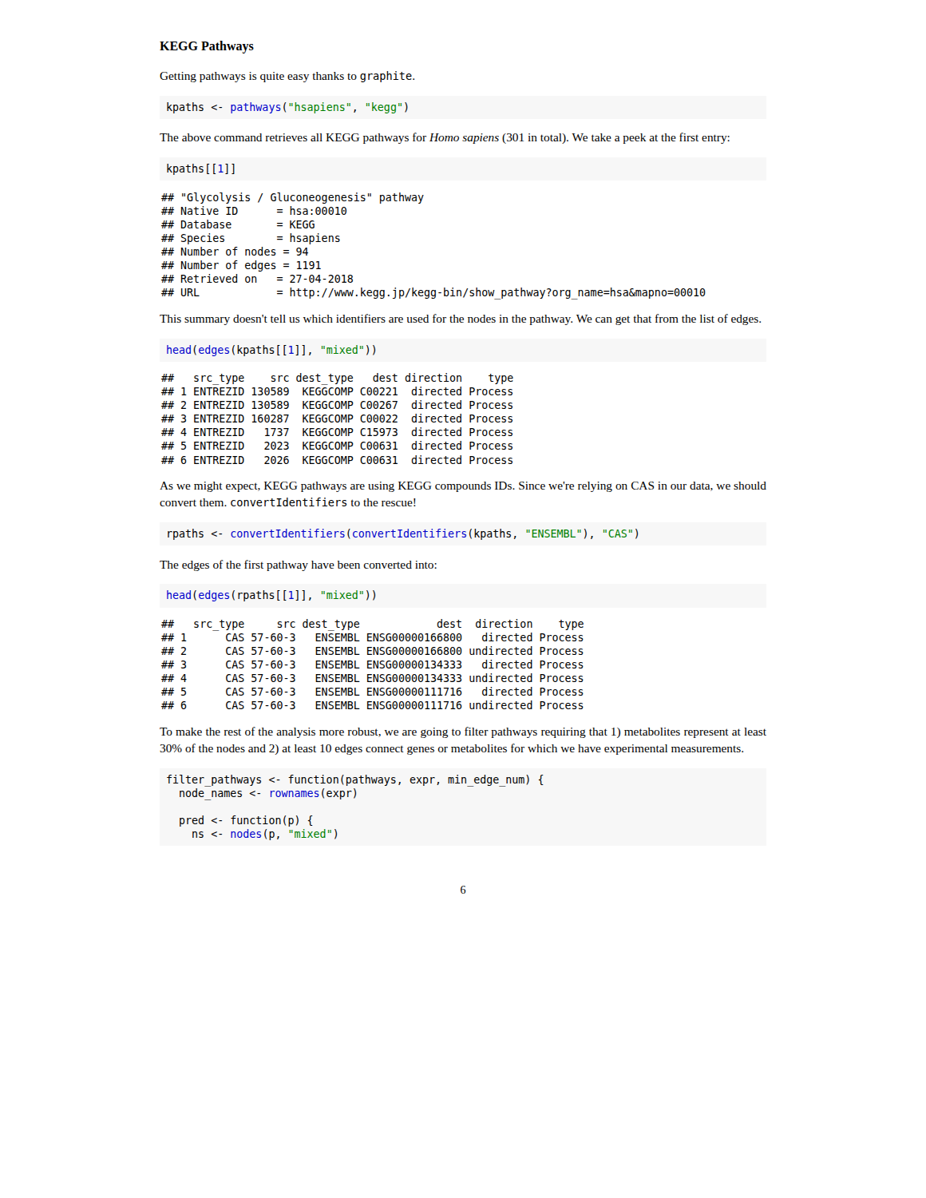KEGG Pathways
Getting pathways is quite easy thanks to graphite.
kpaths <- pathways("hsapiens", "kegg")
The above command retrieves all KEGG pathways for Homo sapiens (301 in total). We take a peek at the first entry:
kpaths[[1]]
## "Glycolysis / Gluconeogenesis" pathway
## Native ID      = hsa:00010
## Database       = KEGG
## Species        = hsapiens
## Number of nodes = 94
## Number of edges = 1191
## Retrieved on   = 27-04-2018
## URL            = http://www.kegg.jp/kegg-bin/show_pathway?org_name=hsa&mapno=00010
This summary doesn't tell us which identifiers are used for the nodes in the pathway. We can get that from the list of edges.
head(edges(kpaths[[1]], "mixed"))
##   src_type    src dest_type   dest direction    type
## 1 ENTREZID 130589  KEGGCOMP C00221  directed Process
## 2 ENTREZID 130589  KEGGCOMP C00267  directed Process
## 3 ENTREZID 160287  KEGGCOMP C00022  directed Process
## 4 ENTREZID   1737  KEGGCOMP C15973  directed Process
## 5 ENTREZID   2023  KEGGCOMP C00631  directed Process
## 6 ENTREZID   2026  KEGGCOMP C00631  directed Process
As we might expect, KEGG pathways are using KEGG compounds IDs. Since we're relying on CAS in our data, we should convert them. convertIdentifiers to the rescue!
rpaths <- convertIdentifiers(convertIdentifiers(kpaths, "ENSEMBL"), "CAS")
The edges of the first pathway have been converted into:
head(edges(rpaths[[1]], "mixed"))
##   src_type     src dest_type            dest  direction    type
## 1      CAS 57-60-3   ENSEMBL ENSG00000166800   directed Process
## 2      CAS 57-60-3   ENSEMBL ENSG00000166800 undirected Process
## 3      CAS 57-60-3   ENSEMBL ENSG00000134333   directed Process
## 4      CAS 57-60-3   ENSEMBL ENSG00000134333 undirected Process
## 5      CAS 57-60-3   ENSEMBL ENSG00000111716   directed Process
## 6      CAS 57-60-3   ENSEMBL ENSG00000111716 undirected Process
To make the rest of the analysis more robust, we are going to filter pathways requiring that 1) metabolites represent at least 30% of the nodes and 2) at least 10 edges connect genes or metabolites for which we have experimental measurements.
filter_pathways <- function(pathways, expr, min_edge_num) {
  node_names <- rownames(expr)

  pred <- function(p) {
    ns <- nodes(p, "mixed")
6